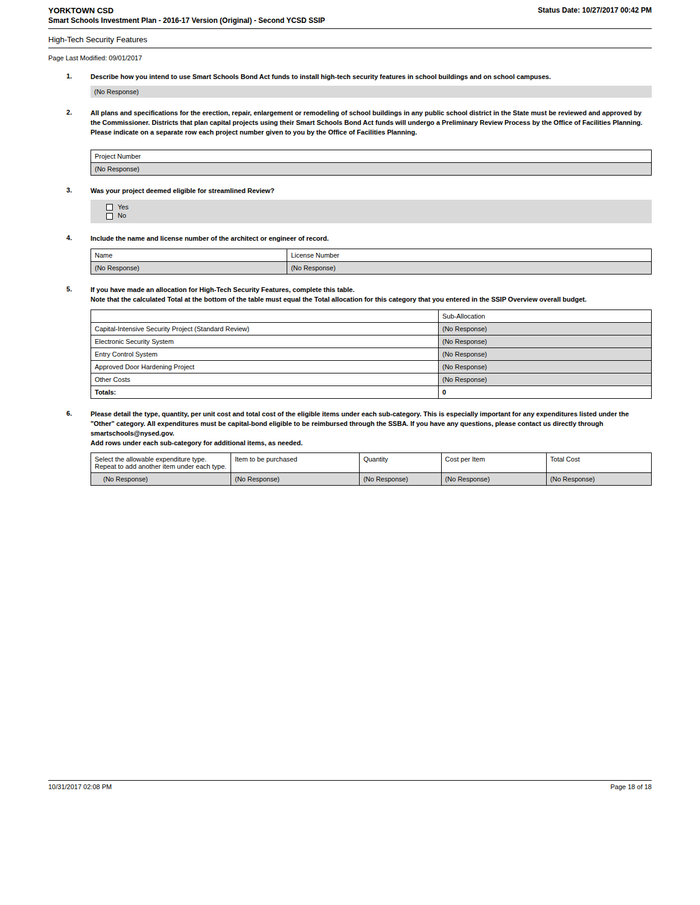YORKTOWN CSD
Status Date: 10/27/2017 00:42 PM
Smart Schools Investment Plan - 2016-17 Version (Original) - Second YCSD SSIP
High-Tech Security Features
Page Last Modified: 09/01/2017
Describe how you intend to use Smart Schools Bond Act funds to install high-tech security features in school buildings and on school campuses.
(No Response)
All plans and specifications for the erection, repair, enlargement or remodeling of school buildings in any public school district in the State must be reviewed and approved by the Commissioner. Districts that plan capital projects using their Smart Schools Bond Act funds will undergo a Preliminary Review Process by the Office of Facilities Planning.
Please indicate on a separate row each project number given to you by the Office of Facilities Planning.
| Project Number |
| --- |
| (No Response) |
Was your project deemed eligible for streamlined Review?
Yes
No
Include the name and license number of the architect or engineer of record.
| Name | License Number |
| --- | --- |
| (No Response) | (No Response) |
If you have made an allocation for High-Tech Security Features, complete this table.
Note that the calculated Total at the bottom of the table must equal the Total allocation for this category that you entered in the SSIP Overview overall budget.
| | Sub-Allocation |
| --- | --- |
| Capital-Intensive Security Project (Standard Review) | (No Response) |
| Electronic Security System | (No Response) |
| Entry Control System | (No Response) |
| Approved Door Hardening Project | (No Response) |
| Other Costs | (No Response) |
| Totals: | 0 |
Please detail the type, quantity, per unit cost and total cost of the eligible items under each sub-category. This is especially important for any expenditures listed under the "Other" category. All expenditures must be capital-bond eligible to be reimbursed through the SSBA. If you have any questions, please contact us directly through smartschools@nysed.gov.
Add rows under each sub-category for additional items, as needed.
| Select the allowable expenditure type. Repeat to add another item under each type. | Item to be purchased | Quantity | Cost per Item | Total Cost |
| --- | --- | --- | --- | --- |
| (No Response) | (No Response) | (No Response) | (No Response) | (No Response) |
10/31/2017 02:08 PM
Page 18 of 18